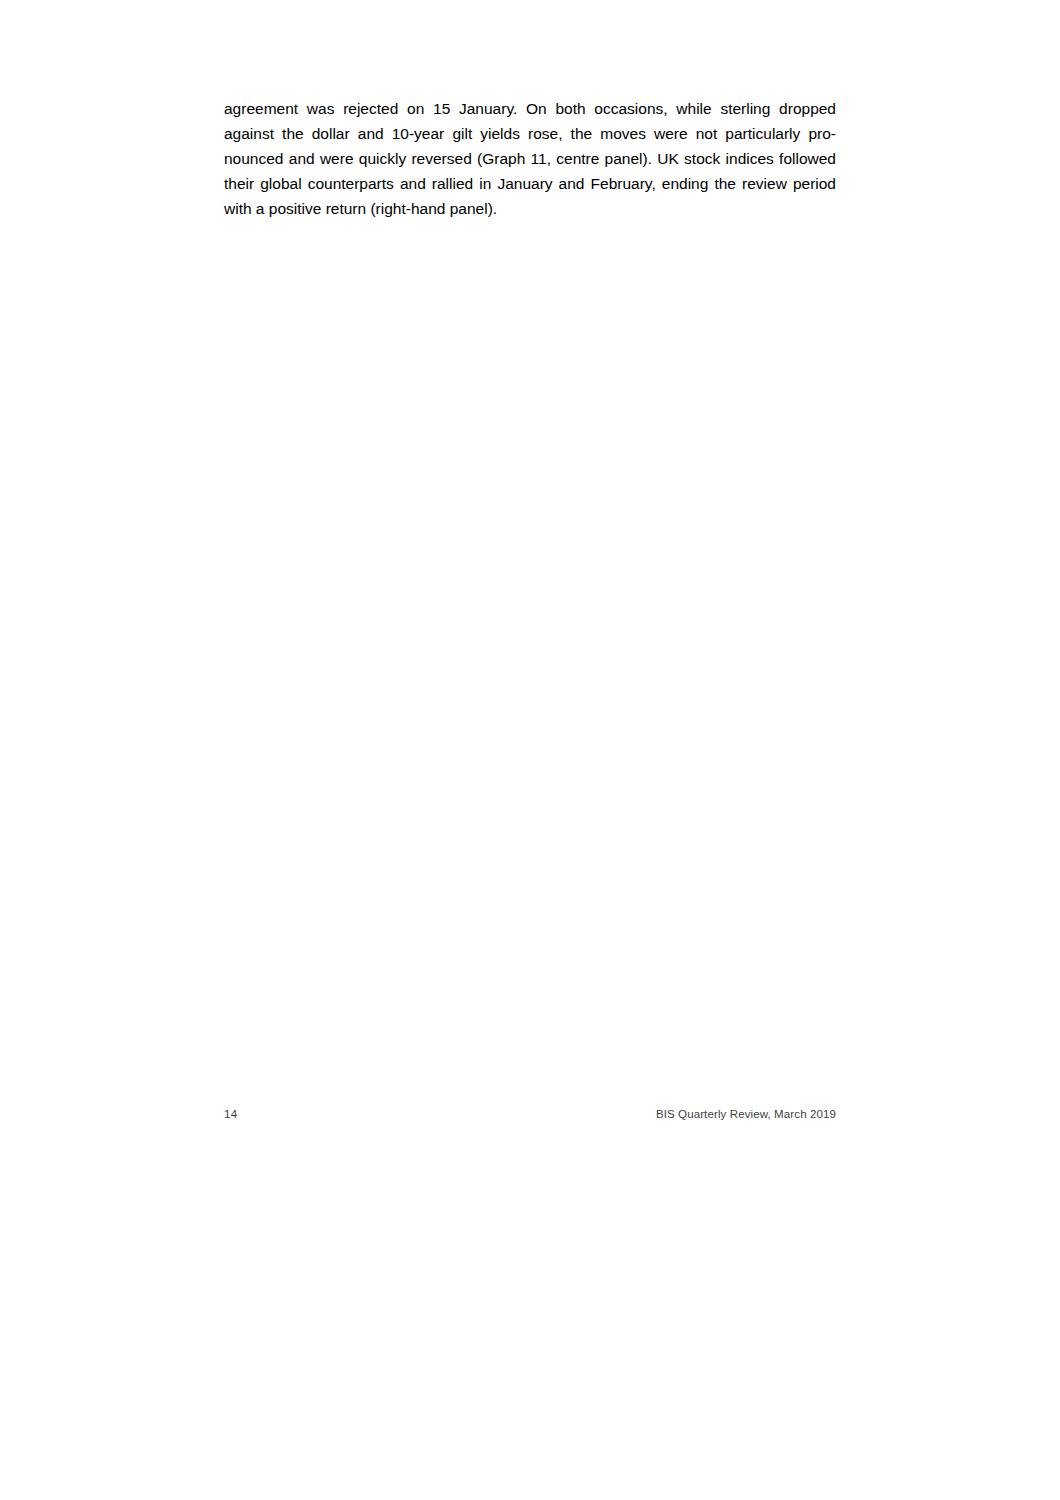agreement was rejected on 15 January. On both occasions, while sterling dropped against the dollar and 10-year gilt yields rose, the moves were not particularly pronounced and were quickly reversed (Graph 11, centre panel). UK stock indices followed their global counterparts and rallied in January and February, ending the review period with a positive return (right-hand panel).
14 BIS Quarterly Review, March 2019